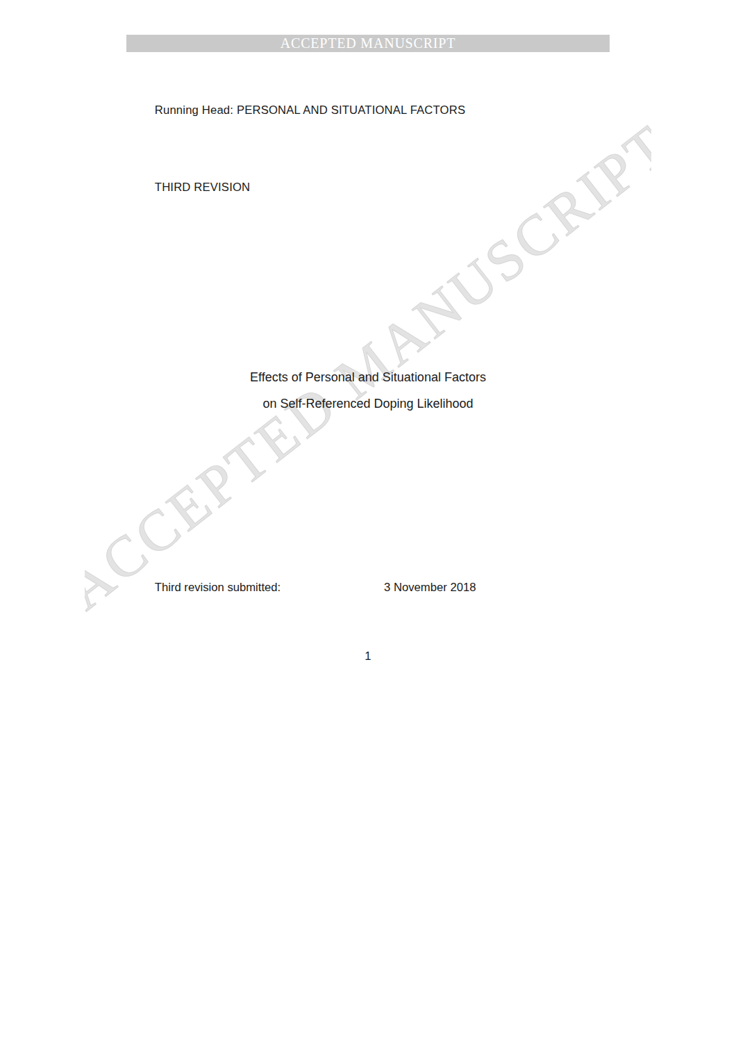ACCEPTED MANUSCRIPT
ACCEPTED MANUSCRIPT
Running Head: PERSONAL AND SITUATIONAL FACTORS
THIRD REVISION
Effects of Personal and Situational Factors on Self-Referenced Doping Likelihood
Third revision submitted: 3 November 2018
1